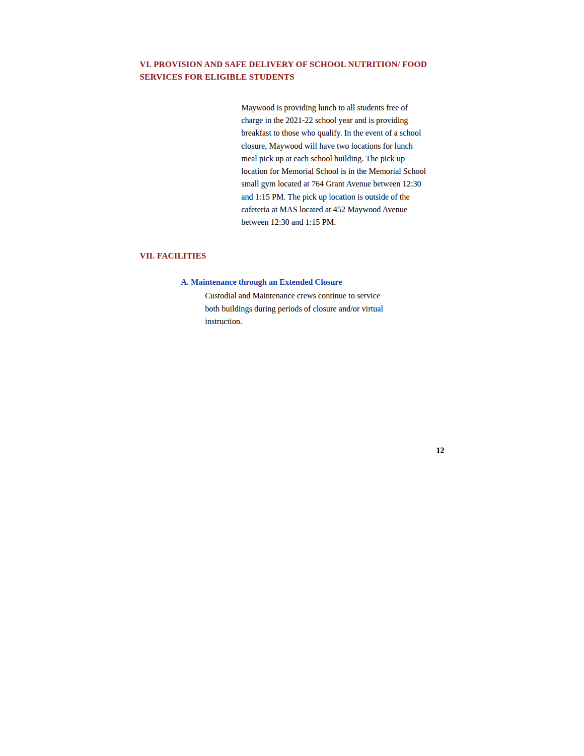VI. PROVISION AND SAFE DELIVERY OF SCHOOL NUTRITION/ FOOD SERVICES FOR ELIGIBLE STUDENTS
Maywood is providing lunch to all students free of charge in the 2021-22 school year and is providing breakfast to those who qualify. In the event of a school closure, Maywood will have two locations for lunch meal pick up at each school building. The pick up location for Memorial School is in the Memorial School small gym located at 764 Grant Avenue between 12:30 and 1:15 PM. The pick up location is outside of the cafeteria at MAS located at 452 Maywood Avenue between 12:30 and 1:15 PM.
VII. FACILITIES
A. Maintenance through an Extended Closure
Custodial and Maintenance crews continue to service both buildings during periods of closure and/or virtual instruction.
12